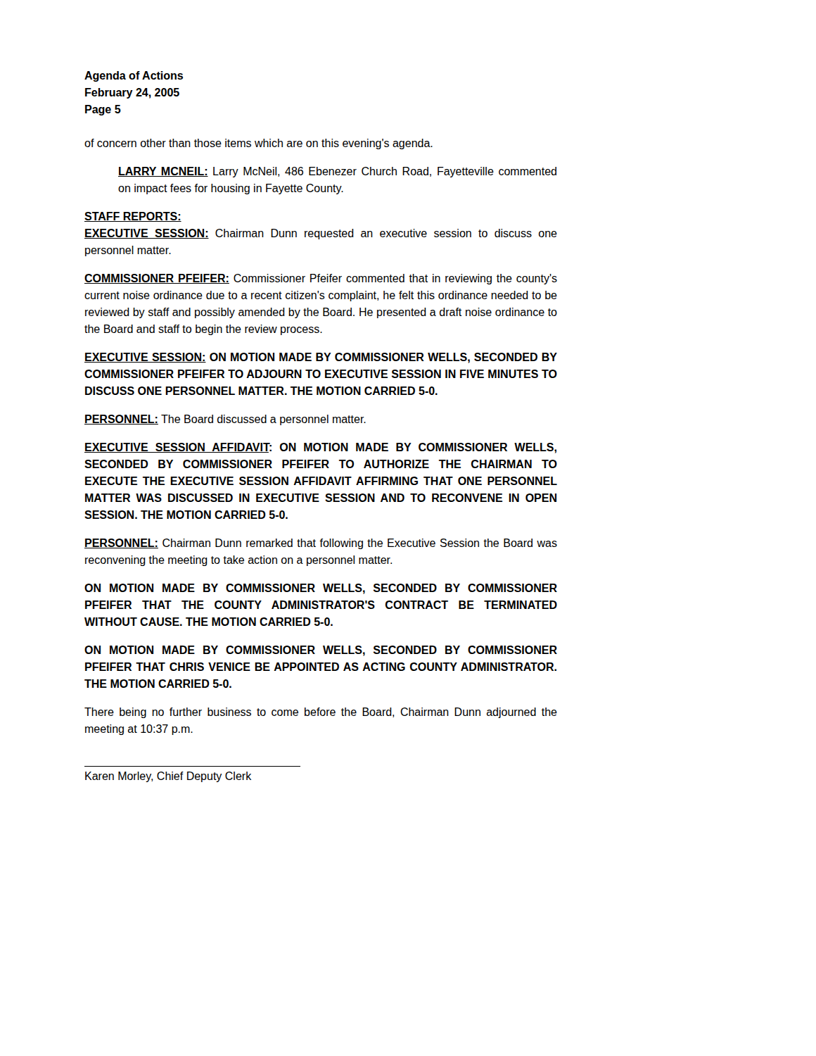Agenda of Actions
February 24, 2005
Page 5
of concern other than those items which are on this evening's agenda.
LARRY MCNEIL: Larry McNeil, 486 Ebenezer Church Road, Fayetteville commented on impact fees for housing in Fayette County.
STAFF REPORTS:
EXECUTIVE SESSION: Chairman Dunn requested an executive session to discuss one personnel matter.
COMMISSIONER PFEIFER: Commissioner Pfeifer commented that in reviewing the county's current noise ordinance due to a recent citizen's complaint, he felt this ordinance needed to be reviewed by staff and possibly amended by the Board. He presented a draft noise ordinance to the Board and staff to begin the review process.
EXECUTIVE SESSION: ON MOTION MADE BY COMMISSIONER WELLS, SECONDED BY COMMISSIONER PFEIFER TO ADJOURN TO EXECUTIVE SESSION IN FIVE MINUTES TO DISCUSS ONE PERSONNEL MATTER. THE MOTION CARRIED 5-0.
PERSONNEL: The Board discussed a personnel matter.
EXECUTIVE SESSION AFFIDAVIT: ON MOTION MADE BY COMMISSIONER WELLS, SECONDED BY COMMISSIONER PFEIFER TO AUTHORIZE THE CHAIRMAN TO EXECUTE THE EXECUTIVE SESSION AFFIDAVIT AFFIRMING THAT ONE PERSONNEL MATTER WAS DISCUSSED IN EXECUTIVE SESSION AND TO RECONVENE IN OPEN SESSION. THE MOTION CARRIED 5-0.
PERSONNEL: Chairman Dunn remarked that following the Executive Session the Board was reconvening the meeting to take action on a personnel matter.
ON MOTION MADE BY COMMISSIONER WELLS, SECONDED BY COMMISSIONER PFEIFER THAT THE COUNTY ADMINISTRATOR'S CONTRACT BE TERMINATED WITHOUT CAUSE. THE MOTION CARRIED 5-0.
ON MOTION MADE BY COMMISSIONER WELLS, SECONDED BY COMMISSIONER PFEIFER THAT CHRIS VENICE BE APPOINTED AS ACTING COUNTY ADMINISTRATOR. THE MOTION CARRIED 5-0.
There being no further business to come before the Board, Chairman Dunn adjourned the meeting at 10:37 p.m.
Karen Morley, Chief Deputy Clerk